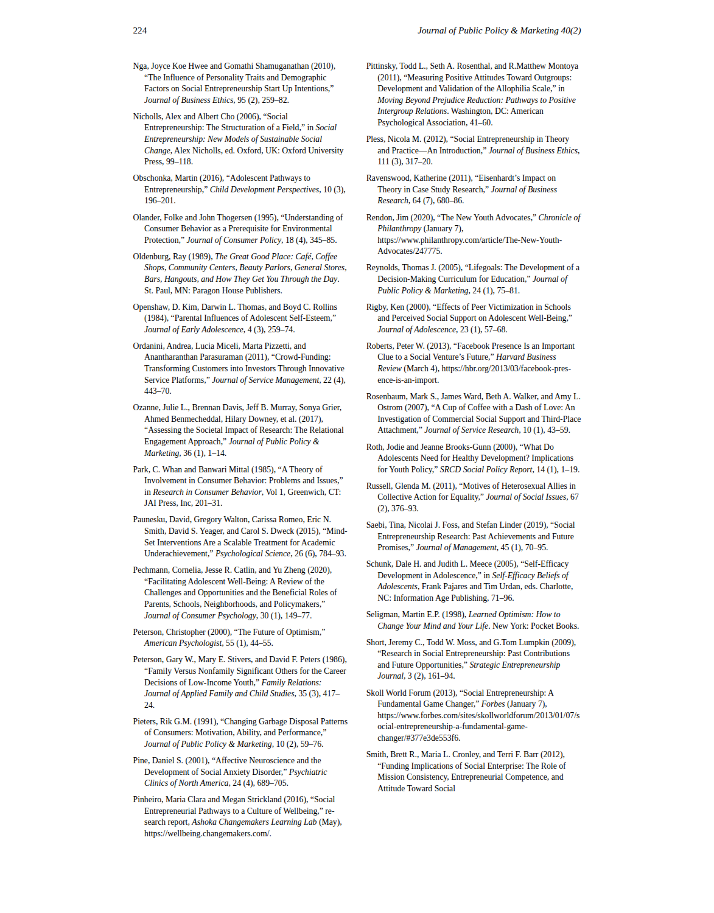224 Journal of Public Policy & Marketing 40(2)
Nga, Joyce Koe Hwee and Gomathi Shamuganathan (2010), “The Influence of Personality Traits and Demographic Factors on Social Entrepreneurship Start Up Intentions,” Journal of Business Ethics, 95 (2), 259–82.
Nicholls, Alex and Albert Cho (2006), “Social Entrepreneurship: The Structuration of a Field,” in Social Entrepreneurship: New Models of Sustainable Social Change, Alex Nicholls, ed. Oxford, UK: Oxford University Press, 99–118.
Obschonka, Martin (2016), “Adolescent Pathways to Entrepreneurship,” Child Development Perspectives, 10 (3), 196–201.
Olander, Folke and John Thogersen (1995), “Understanding of Consumer Behavior as a Prerequisite for Environmental Protection,” Journal of Consumer Policy, 18 (4), 345–85.
Oldenburg, Ray (1989), The Great Good Place: Café, Coffee Shops, Community Centers, Beauty Parlors, General Stores, Bars, Hangouts, and How They Get You Through the Day. St. Paul, MN: Paragon House Publishers.
Openshaw, D. Kim, Darwin L. Thomas, and Boyd C. Rollins (1984), “Parental Influences of Adolescent Self-Esteem,” Journal of Early Adolescence, 4 (3), 259–74.
Ordanini, Andrea, Lucia Miceli, Marta Pizzetti, and Anantharanthan Parasuraman (2011), “Crowd-Funding: Transforming Customers into Investors Through Innovative Service Platforms,” Journal of Service Management, 22 (4), 443–70.
Ozanne, Julie L., Brennan Davis, Jeff B. Murray, Sonya Grier, Ahmed Benmecheddal, Hilary Downey, et al. (2017), “Assessing the Societal Impact of Research: The Relational Engagement Approach,” Journal of Public Policy & Marketing, 36 (1), 1–14.
Park, C. Whan and Banwari Mittal (1985), “A Theory of Involvement in Consumer Behavior: Problems and Issues,” in Research in Consumer Behavior, Vol 1, Greenwich, CT: JAI Press, Inc, 201–31.
Paunesku, David, Gregory Walton, Carissa Romeo, Eric N. Smith, David S. Yeager, and Carol S. Dweck (2015), “Mind-Set Interventions Are a Scalable Treatment for Academic Underachievement,” Psychological Science, 26 (6), 784–93.
Pechmann, Cornelia, Jesse R. Catlin, and Yu Zheng (2020), “Facilitating Adolescent Well-Being: A Review of the Challenges and Opportunities and the Beneficial Roles of Parents, Schools, Neighborhoods, and Policymakers,” Journal of Consumer Psychology, 30 (1), 149–77.
Peterson, Christopher (2000), “The Future of Optimism,” American Psychologist, 55 (1), 44–55.
Peterson, Gary W., Mary E. Stivers, and David F. Peters (1986), “Family Versus Nonfamily Significant Others for the Career Decisions of Low-Income Youth,” Family Relations: Journal of Applied Family and Child Studies, 35 (3), 417–24.
Pieters, Rik G.M. (1991), “Changing Garbage Disposal Patterns of Consumers: Motivation, Ability, and Performance,” Journal of Public Policy & Marketing, 10 (2), 59–76.
Pine, Daniel S. (2001), “Affective Neuroscience and the Development of Social Anxiety Disorder,” Psychiatric Clinics of North America, 24 (4), 689–705.
Pinheiro, Maria Clara and Megan Strickland (2016), “Social Entrepreneurial Pathways to a Culture of Wellbeing,” research report, Ashoka Changemakers Learning Lab (May), https://wellbeing.changemakers.com/.
Pittinsky, Todd L., Seth A. Rosenthal, and R.Matthew Montoya (2011), “Measuring Positive Attitudes Toward Outgroups: Development and Validation of the Allophilia Scale,” in Moving Beyond Prejudice Reduction: Pathways to Positive Intergroup Relations. Washington, DC: American Psychological Association, 41–60.
Pless, Nicola M. (2012), “Social Entrepreneurship in Theory and Practice—An Introduction,” Journal of Business Ethics, 111 (3), 317–20.
Ravenswood, Katherine (2011), “Eisenhardt’s Impact on Theory in Case Study Research,” Journal of Business Research, 64 (7), 680–86.
Rendon, Jim (2020), “The New Youth Advocates,” Chronicle of Philanthropy (January 7), https://www.philanthropy.com/article/The-New-Youth-Advocates/247775.
Reynolds, Thomas J. (2005), “Lifegoals: The Development of a Decision-Making Curriculum for Education,” Journal of Public Policy & Marketing, 24 (1), 75–81.
Rigby, Ken (2000), “Effects of Peer Victimization in Schools and Perceived Social Support on Adolescent Well-Being,” Journal of Adolescence, 23 (1), 57–68.
Roberts, Peter W. (2013), “Facebook Presence Is an Important Clue to a Social Venture’s Future,” Harvard Business Review (March 4), https://hbr.org/2013/03/facebook-presence-is-an-import.
Rosenbaum, Mark S., James Ward, Beth A. Walker, and Amy L. Ostrom (2007), “A Cup of Coffee with a Dash of Love: An Investigation of Commercial Social Support and Third-Place Attachment,” Journal of Service Research, 10 (1), 43–59.
Roth, Jodie and Jeanne Brooks-Gunn (2000), “What Do Adolescents Need for Healthy Development? Implications for Youth Policy,” SRCD Social Policy Report, 14 (1), 1–19.
Russell, Glenda M. (2011), “Motives of Heterosexual Allies in Collective Action for Equality,” Journal of Social Issues, 67 (2), 376–93.
Saebi, Tina, Nicolai J. Foss, and Stefan Linder (2019), “Social Entrepreneurship Research: Past Achievements and Future Promises,” Journal of Management, 45 (1), 70–95.
Schunk, Dale H. and Judith L. Meece (2005), “Self-Efficacy Development in Adolescence,” in Self-Efficacy Beliefs of Adolescents, Frank Pajares and Tim Urdan, eds. Charlotte, NC: Information Age Publishing, 71–96.
Seligman, Martin E.P. (1998), Learned Optimism: How to Change Your Mind and Your Life. New York: Pocket Books.
Short, Jeremy C., Todd W. Moss, and G.Tom Lumpkin (2009), “Research in Social Entrepreneurship: Past Contributions and Future Opportunities,” Strategic Entrepreneurship Journal, 3 (2), 161–94.
Skoll World Forum (2013), “Social Entrepreneurship: A Fundamental Game Changer,” Forbes (January 7), https://www.forbes.com/sites/skollworldforum/2013/01/07/social-entrepreneurship-a-fundamental-game-changer/#377e3de553f6.
Smith, Brett R., Maria L. Cronley, and Terri F. Barr (2012), “Funding Implications of Social Enterprise: The Role of Mission Consistency, Entrepreneurial Competence, and Attitude Toward Social